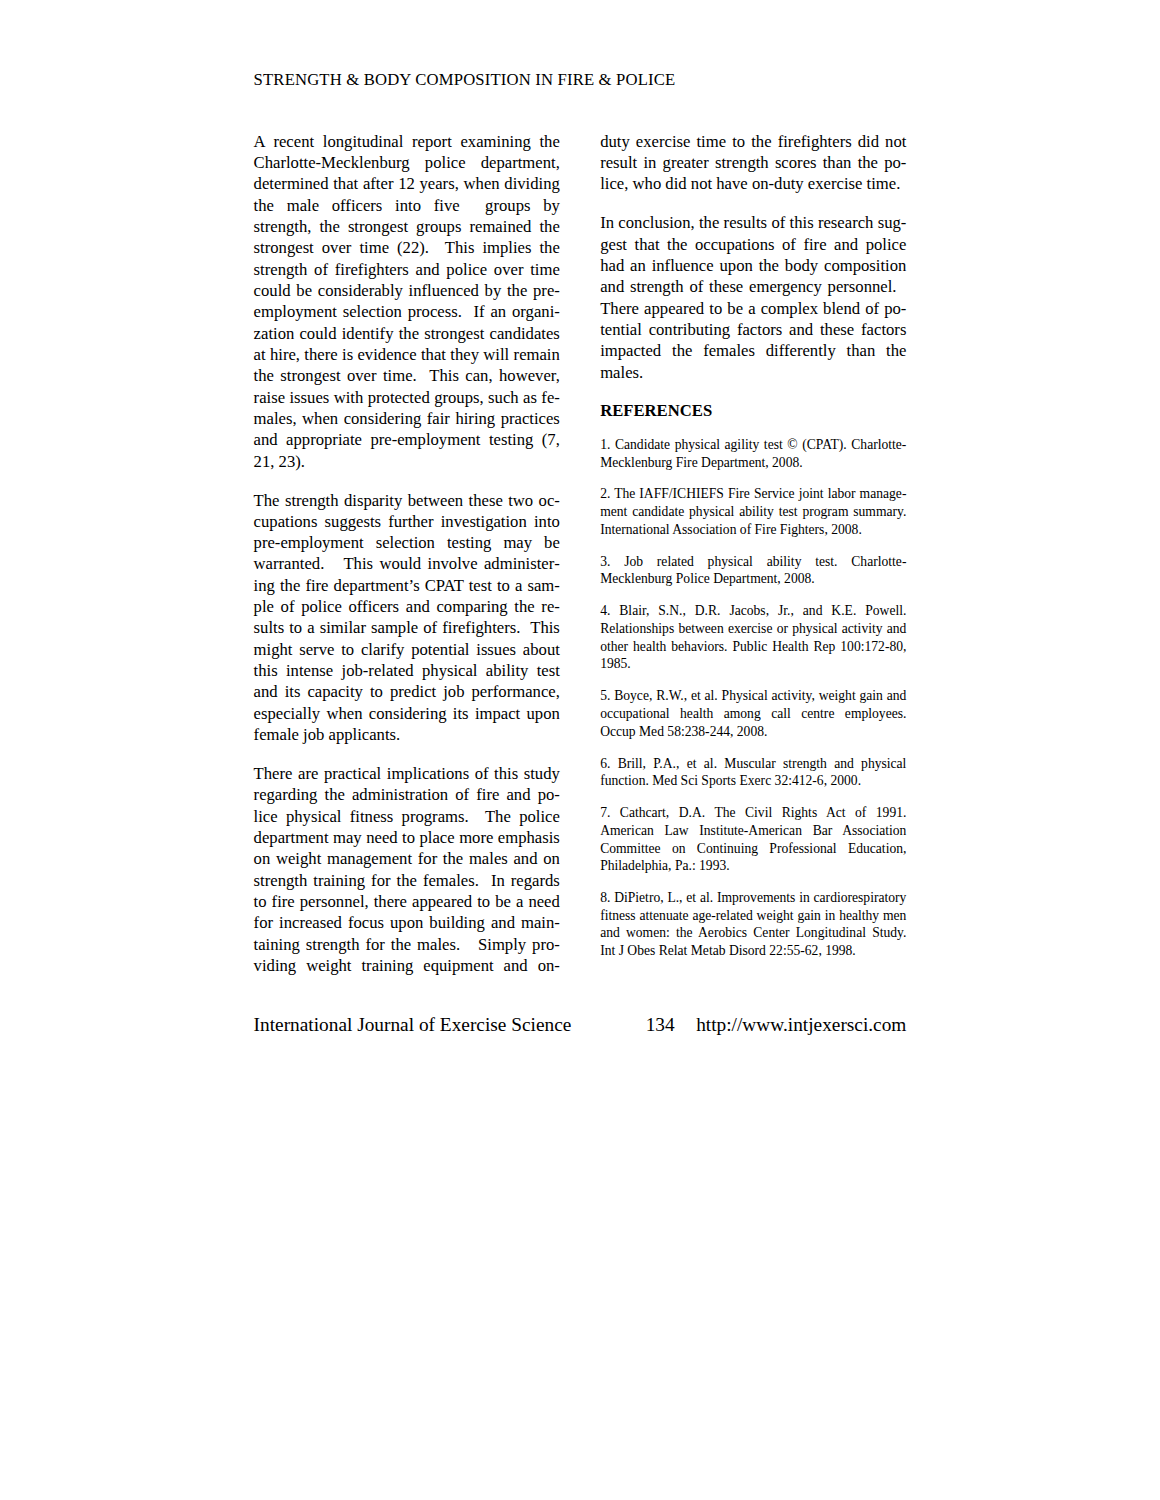STRENGTH & BODY COMPOSITION IN FIRE & POLICE
A recent longitudinal report examining the Charlotte-Mecklenburg police department, determined that after 12 years, when dividing the male officers into five groups by strength, the strongest groups remained the strongest over time (22). This implies the strength of firefighters and police over time could be considerably influenced by the pre-employment selection process. If an organization could identify the strongest candidates at hire, there is evidence that they will remain the strongest over time. This can, however, raise issues with protected groups, such as females, when considering fair hiring practices and appropriate pre-employment testing (7, 21, 23).
The strength disparity between these two occupations suggests further investigation into pre-employment selection testing may be warranted. This would involve administering the fire department’s CPAT test to a sample of police officers and comparing the results to a similar sample of firefighters. This might serve to clarify potential issues about this intense job-related physical ability test and its capacity to predict job performance, especially when considering its impact upon female job applicants.
There are practical implications of this study regarding the administration of fire and police physical fitness programs. The police department may need to place more emphasis on weight management for the males and on strength training for the females. In regards to fire personnel, there appeared to be a need for increased focus upon building and maintaining strength for the males. Simply providing weight training equipment and on-duty exercise time to the firefighters did not result in greater strength scores than the police, who did not have on-duty exercise time.
In conclusion, the results of this research suggest that the occupations of fire and police had an influence upon the body composition and strength of these emergency personnel. There appeared to be a complex blend of potential contributing factors and these factors impacted the females differently than the males.
REFERENCES
1. Candidate physical agility test © (CPAT). Charlotte-Mecklenburg Fire Department, 2008.
2. The IAFF/ICHIEFS Fire Service joint labor management candidate physical ability test program summary. International Association of Fire Fighters, 2008.
3. Job related physical ability test. Charlotte-Mecklenburg Police Department, 2008.
4. Blair, S.N., D.R. Jacobs, Jr., and K.E. Powell. Relationships between exercise or physical activity and other health behaviors. Public Health Rep 100:172-80, 1985.
5. Boyce, R.W., et al. Physical activity, weight gain and occupational health among call centre employees. Occup Med 58:238-244, 2008.
6. Brill, P.A., et al. Muscular strength and physical function. Med Sci Sports Exerc 32:412-6, 2000.
7. Cathcart, D.A. The Civil Rights Act of 1991. American Law Institute-American Bar Association Committee on Continuing Professional Education, Philadelphia, Pa.: 1993.
8. DiPietro, L., et al. Improvements in cardiorespiratory fitness attenuate age-related weight gain in healthy men and women: the Aerobics Center Longitudinal Study. Int J Obes Relat Metab Disord 22:55-62, 1998.
International Journal of Exercise Science 134 http://www.intjexersci.com